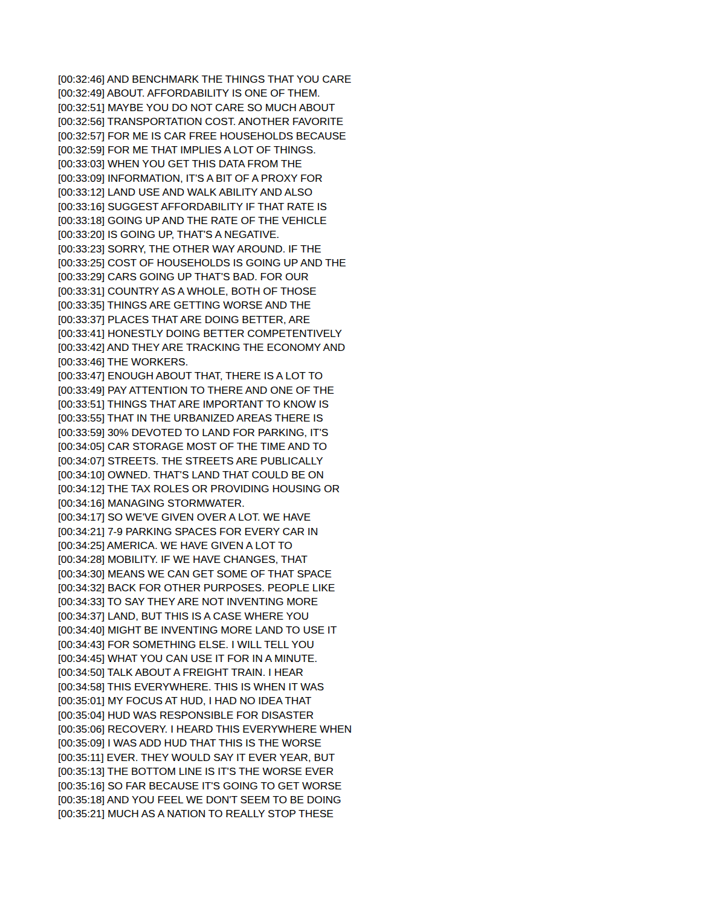[00:32:46] AND BENCHMARK THE THINGS THAT YOU CARE
[00:32:49] ABOUT. AFFORDABILITY IS ONE OF THEM.
[00:32:51] MAYBE YOU DO NOT CARE SO MUCH ABOUT
[00:32:56] TRANSPORTATION COST. ANOTHER FAVORITE
[00:32:57] FOR ME IS CAR FREE HOUSEHOLDS BECAUSE
[00:32:59] FOR ME THAT IMPLIES A LOT OF THINGS.
[00:33:03] WHEN YOU GET THIS DATA FROM THE
[00:33:09] INFORMATION, IT'S A BIT OF A PROXY FOR
[00:33:12] LAND USE AND WALK ABILITY AND ALSO
[00:33:16] SUGGEST AFFORDABILITY IF THAT RATE IS
[00:33:18] GOING UP AND THE RATE OF THE VEHICLE
[00:33:20] IS GOING UP, THAT'S A NEGATIVE.
[00:33:23] SORRY, THE OTHER WAY AROUND. IF THE
[00:33:25] COST OF HOUSEHOLDS IS GOING UP AND THE
[00:33:29] CARS GOING UP THAT'S BAD. FOR OUR
[00:33:31] COUNTRY AS A WHOLE, BOTH OF THOSE
[00:33:35] THINGS ARE GETTING WORSE AND THE
[00:33:37] PLACES THAT ARE DOING BETTER, ARE
[00:33:41] HONESTLY DOING BETTER COMPETENTIVELY
[00:33:42] AND THEY ARE TRACKING THE ECONOMY AND
[00:33:46] THE WORKERS.
[00:33:47] ENOUGH ABOUT THAT, THERE IS A LOT TO
[00:33:49] PAY ATTENTION TO THERE AND ONE OF THE
[00:33:51] THINGS THAT ARE IMPORTANT TO KNOW IS
[00:33:55] THAT IN THE URBANIZED AREAS THERE IS
[00:33:59] 30% DEVOTED TO LAND FOR PARKING, IT'S
[00:34:05] CAR STORAGE MOST OF THE TIME AND TO
[00:34:07] STREETS. THE STREETS ARE PUBLICALLY
[00:34:10] OWNED. THAT'S LAND THAT COULD BE ON
[00:34:12] THE TAX ROLES OR PROVIDING HOUSING OR
[00:34:16] MANAGING STORMWATER.
[00:34:17] SO WE'VE GIVEN OVER A LOT. WE HAVE
[00:34:21] 7-9 PARKING SPACES FOR EVERY CAR IN
[00:34:25] AMERICA. WE HAVE GIVEN A LOT TO
[00:34:28] MOBILITY. IF WE HAVE CHANGES, THAT
[00:34:30] MEANS WE CAN GET SOME OF THAT SPACE
[00:34:32] BACK FOR OTHER PURPOSES. PEOPLE LIKE
[00:34:33] TO SAY THEY ARE NOT INVENTING MORE
[00:34:37] LAND, BUT THIS IS A CASE WHERE YOU
[00:34:40] MIGHT BE INVENTING MORE LAND TO USE IT
[00:34:43] FOR SOMETHING ELSE. I WILL TELL YOU
[00:34:45] WHAT YOU CAN USE IT FOR IN A MINUTE.
[00:34:50] TALK ABOUT A FREIGHT TRAIN. I HEAR
[00:34:58] THIS EVERYWHERE. THIS IS WHEN IT WAS
[00:35:01] MY FOCUS AT HUD, I HAD NO IDEA THAT
[00:35:04] HUD WAS RESPONSIBLE FOR DISASTER
[00:35:06] RECOVERY. I HEARD THIS EVERYWHERE WHEN
[00:35:09] I WAS ADD HUD THAT THIS IS THE WORSE
[00:35:11] EVER. THEY WOULD SAY IT EVER YEAR, BUT
[00:35:13] THE BOTTOM LINE IS IT'S THE WORSE EVER
[00:35:16] SO FAR BECAUSE IT'S GOING TO GET WORSE
[00:35:18] AND YOU FEEL WE DON'T SEEM TO BE DOING
[00:35:21] MUCH AS A NATION TO REALLY STOP THESE